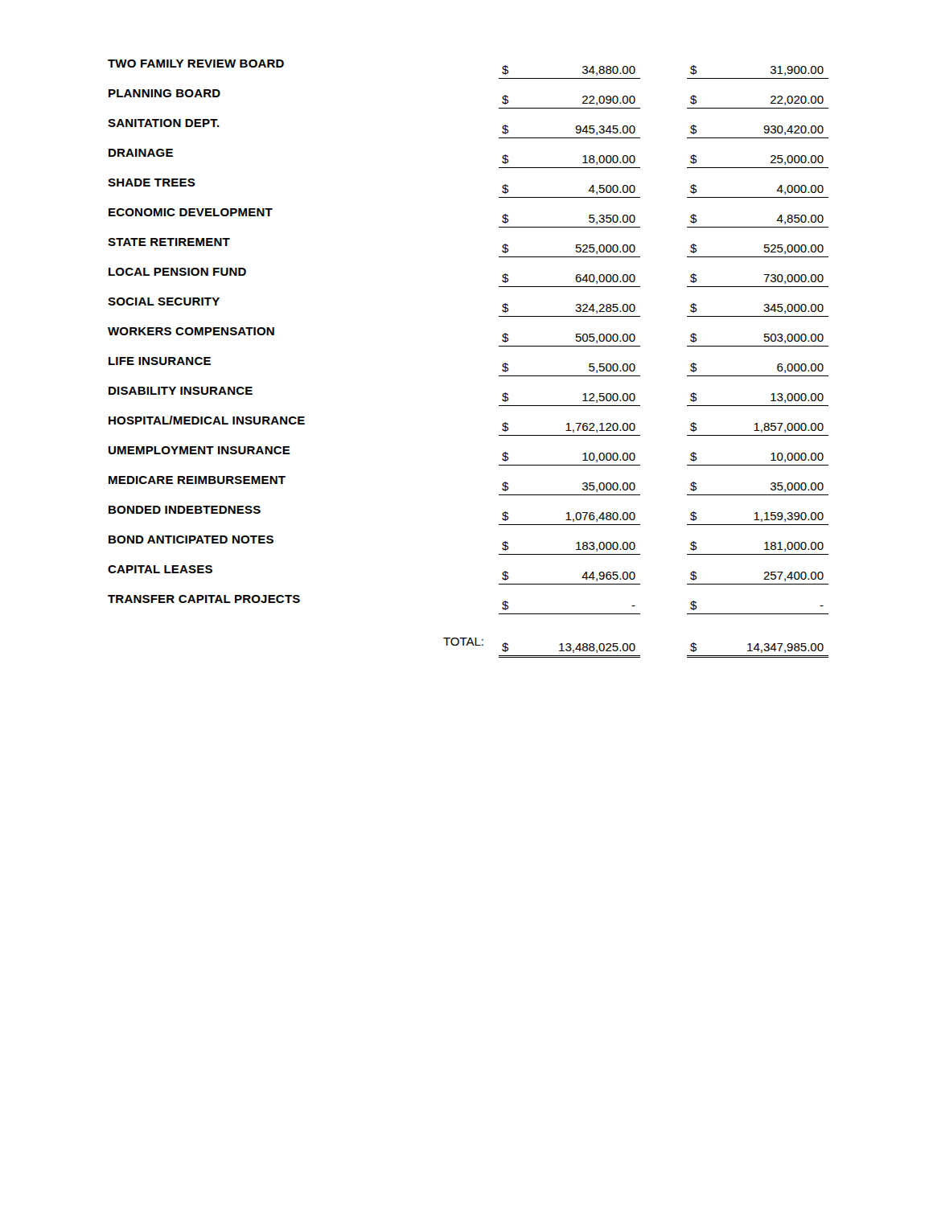| TWO FAMILY REVIEW BOARD | $ | 34,880.00 | | $ | 31,900.00 |
| PLANNING BOARD | $ | 22,090.00 | | $ | 22,020.00 |
| SANITATION DEPT. | $ | 945,345.00 | | $ | 930,420.00 |
| DRAINAGE | $ | 18,000.00 | | $ | 25,000.00 |
| SHADE TREES | $ | 4,500.00 | | $ | 4,000.00 |
| ECONOMIC DEVELOPMENT | $ | 5,350.00 | | $ | 4,850.00 |
| STATE RETIREMENT | $ | 525,000.00 | | $ | 525,000.00 |
| LOCAL PENSION FUND | $ | 640,000.00 | | $ | 730,000.00 |
| SOCIAL SECURITY | $ | 324,285.00 | | $ | 345,000.00 |
| WORKERS COMPENSATION | $ | 505,000.00 | | $ | 503,000.00 |
| LIFE INSURANCE | $ | 5,500.00 | | $ | 6,000.00 |
| DISABILITY INSURANCE | $ | 12,500.00 | | $ | 13,000.00 |
| HOSPITAL/MEDICAL INSURANCE | $ | 1,762,120.00 | | $ | 1,857,000.00 |
| UMEMPLOYMENT INSURANCE | $ | 10,000.00 | | $ | 10,000.00 |
| MEDICARE REIMBURSEMENT | $ | 35,000.00 | | $ | 35,000.00 |
| BONDED INDEBTEDNESS | $ | 1,076,480.00 | | $ | 1,159,390.00 |
| BOND ANTICIPATED NOTES | $ | 183,000.00 | | $ | 181,000.00 |
| CAPITAL LEASES | $ | 44,965.00 | | $ | 257,400.00 |
| TRANSFER CAPITAL PROJECTS | $ | - | | $ | - |
| TOTAL: | $ | 13,488,025.00 | | $ | 14,347,985.00 |